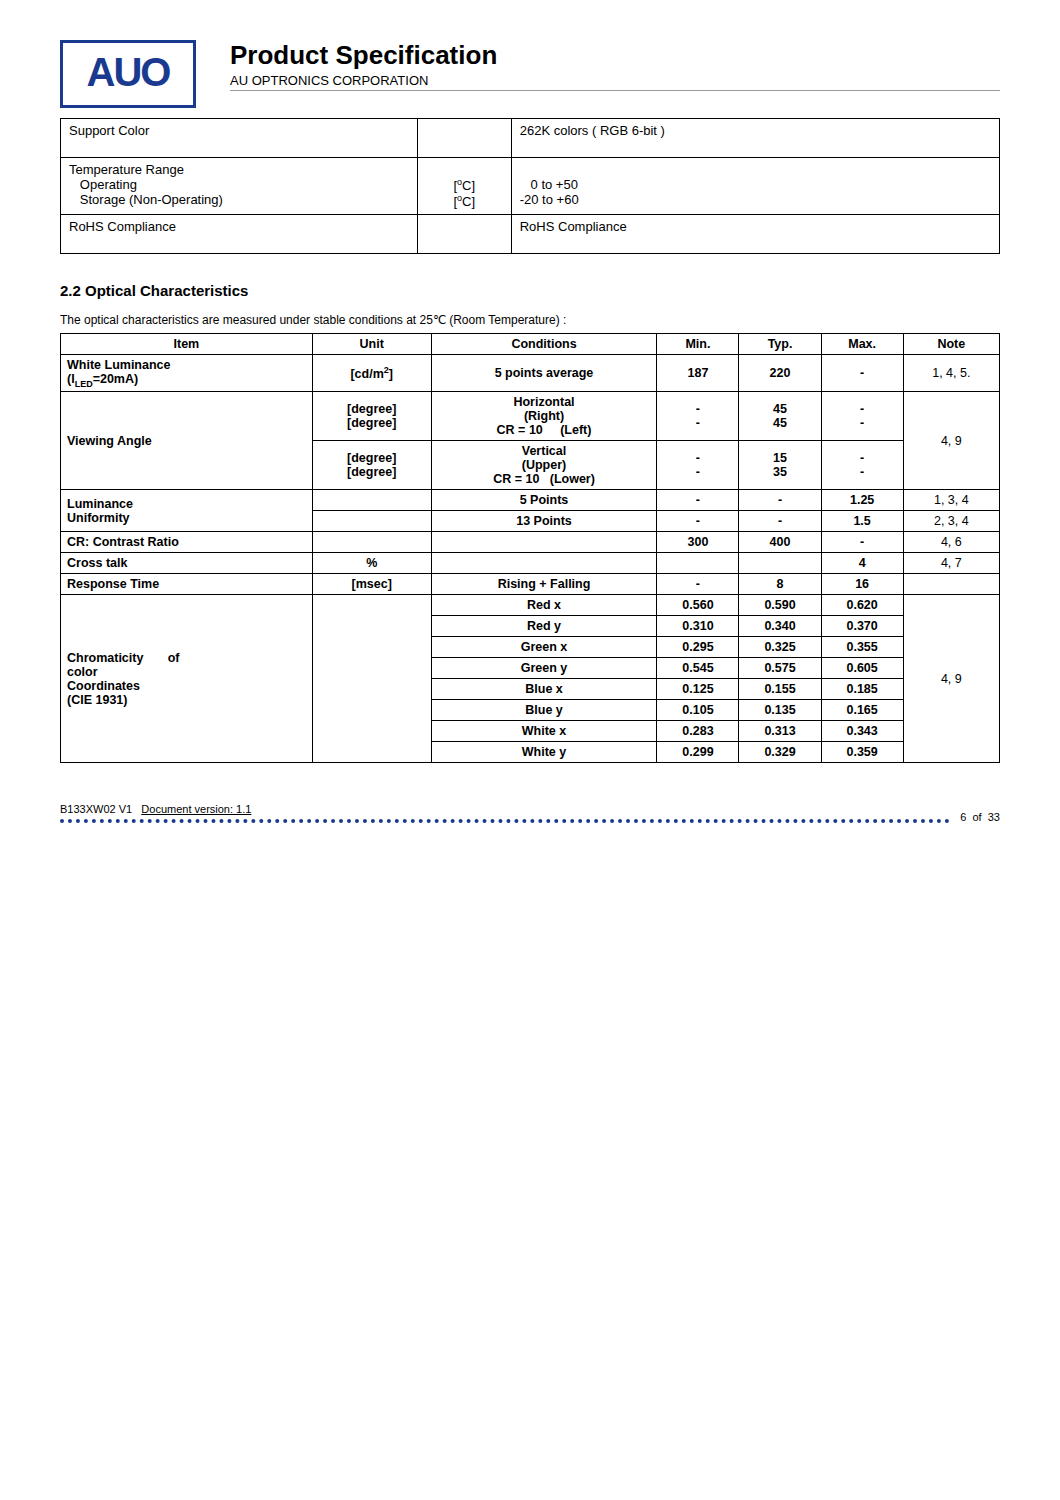AUO
Product Specification
AU OPTRONICS CORPORATION
| Support Color | | 262K colors ( RGB 6-bit ) |
| Temperature Range Operating Storage (Non-Operating) | [ o C] [ o C] | 0 to +50 -20 to +60 |
| RoHS Compliance | | RoHS Compliance |
2.2 Optical Characteristics
The optical characteristics are measured under stable conditions at 25℃ (Room Temperature) :
| Item | Unit | Conditions | Min. | Typ. | Max. | Note |
| --- | --- | --- | --- | --- | --- | --- |
| White Luminance (I LED =20mA) | [cd/m 2 ] | 5 points average | 187 | 220 | - | 1, 4, 5. |
| Viewing Angle | [degree] [degree] | Horizontal (Right) CR = 10 (Left) | - - | 45 45 | - - | 4, 9 |
| [degree] [degree] | Vertical (Upper) CR = 10 (Lower) | - - | 15 35 | - - |
| Luminance Uniformity | | 5 Points | - | - | 1.25 | 1, 3, 4 |
| | 13 Points | - | - | 1.5 | 2, 3, 4 |
| CR: Contrast Ratio | | | 300 | 400 | - | 4, 6 |
| Cross talk | % | | | | 4 | 4, 7 |
| Response Time | [msec] | Rising + Falling | - | 8 | 16 | |
| Chromaticity of color Coordinates (CIE 1931) | | Red x | 0.560 | 0.590 | 0.620 | 4, 9 |
| Red y | 0.310 | 0.340 | 0.370 |
| Green x | 0.295 | 0.325 | 0.355 |
| Green y | 0.545 | 0.575 | 0.605 |
| Blue x | 0.125 | 0.155 | 0.185 |
| Blue y | 0.105 | 0.135 | 0.165 |
| White x | 0.283 | 0.313 | 0.343 |
| White y | 0.299 | 0.329 | 0.359 |
B133XW02 V1 Document version: 1.1
6 of 33